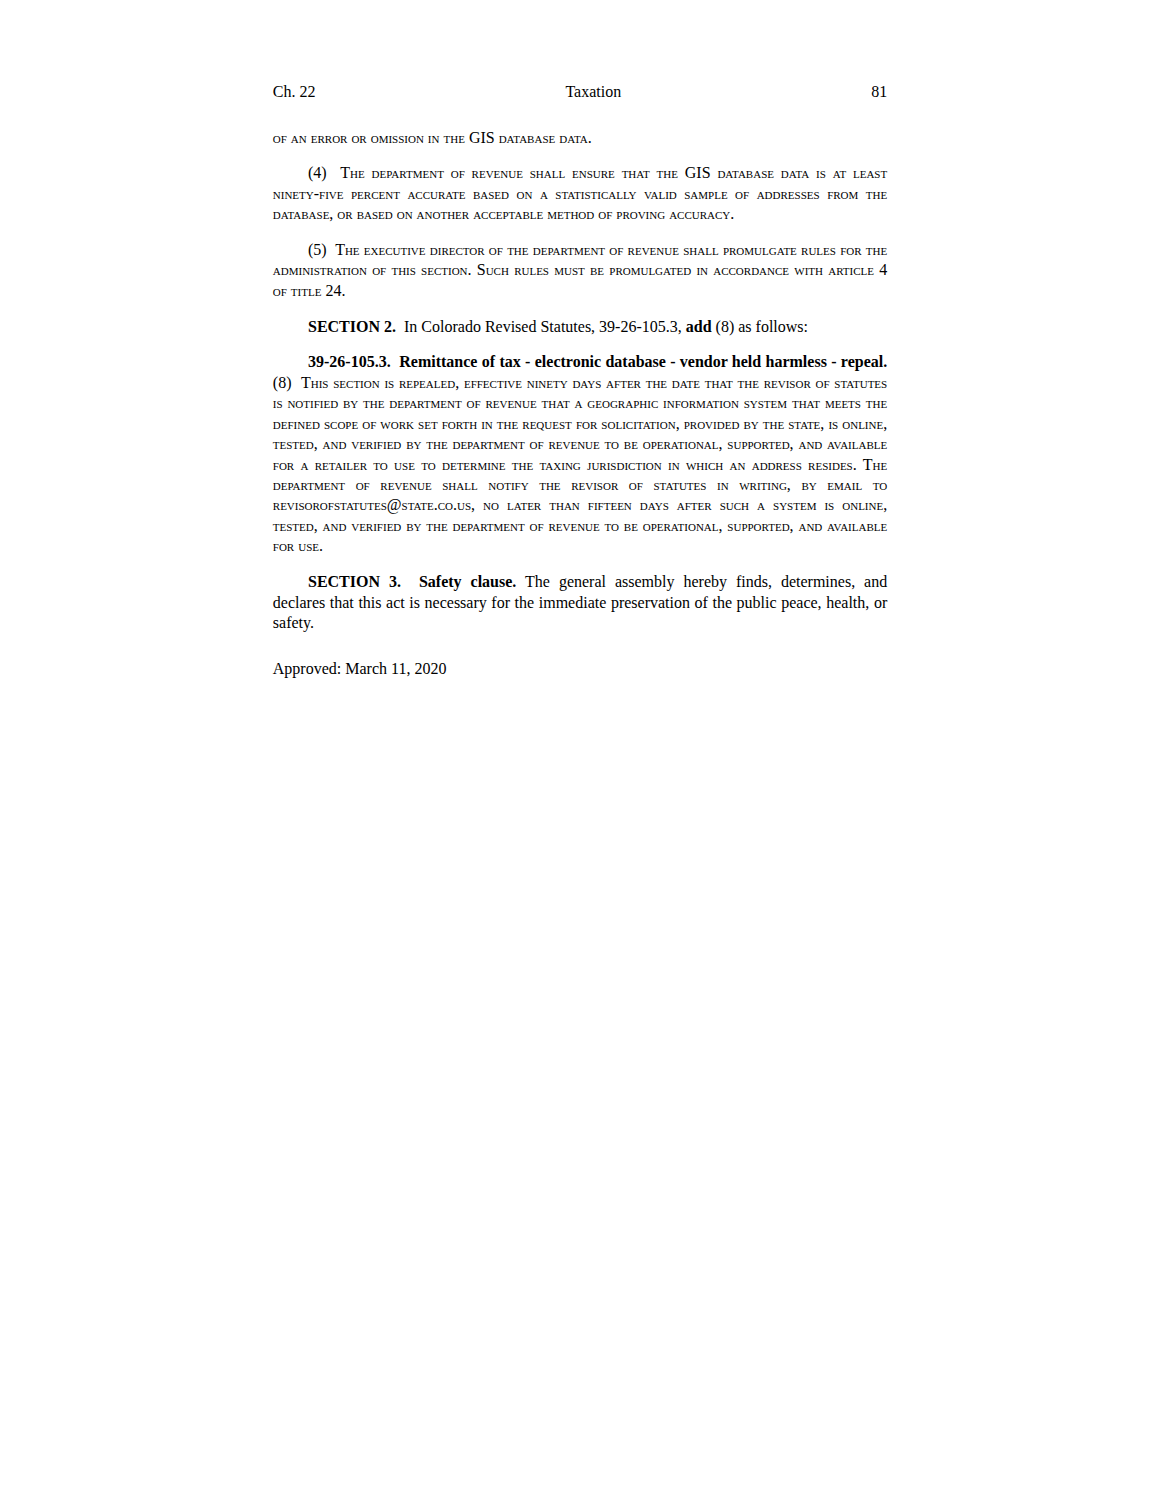Ch. 22 Taxation 81
of an error or omission in the GIS database data.
(4) The department of revenue shall ensure that the GIS database data is at least ninety-five percent accurate based on a statistically valid sample of addresses from the database, or based on another acceptable method of proving accuracy.
(5) The executive director of the department of revenue shall promulgate rules for the administration of this section. Such rules must be promulgated in accordance with article 4 of title 24.
SECTION 2. In Colorado Revised Statutes, 39-26-105.3, add (8) as follows:
39-26-105.3. Remittance of tax - electronic database - vendor held harmless - repeal. (8) This section is repealed, effective ninety days after the date that the revisor of statutes is notified by the department of revenue that a geographic information system that meets the defined scope of work set forth in the request for solicitation, provided by the state, is online, tested, and verified by the department of revenue to be operational, supported, and available for a retailer to use to determine the taxing jurisdiction in which an address resides. The department of revenue shall notify the revisor of statutes in writing, by email to revisorofstatutes@state.co.us, no later than fifteen days after such a system is online, tested, and verified by the department of revenue to be operational, supported, and available for use.
SECTION 3. Safety clause. The general assembly hereby finds, determines, and declares that this act is necessary for the immediate preservation of the public peace, health, or safety.
Approved: March 11, 2020